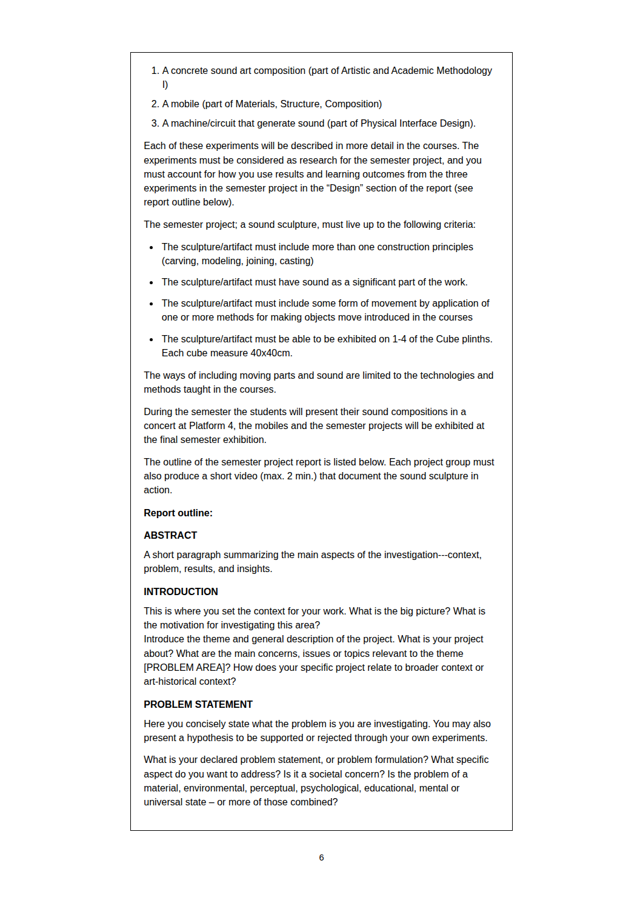A concrete sound art composition (part of Artistic and Academic Methodology I)
A mobile (part of Materials, Structure, Composition)
A machine/circuit that generate sound (part of Physical Interface Design).
Each of these experiments will be described in more detail in the courses. The experiments must be considered as research for the semester project, and you must account for how you use results and learning outcomes from the three experiments in the semester project in the “Design” section of the report (see report outline below).
The semester project; a sound sculpture, must live up to the following criteria:
The sculpture/artifact must include more than one construction principles (carving, modeling, joining, casting)
The sculpture/artifact must have sound as a significant part of the work.
The sculpture/artifact must include some form of movement by application of one or more methods for making objects move introduced in the courses
The sculpture/artifact must be able to be exhibited on 1-4 of the Cube plinths. Each cube measure 40x40cm.
The ways of including moving parts and sound are limited to the technologies and methods taught in the courses.
During the semester the students will present their sound compositions in a concert at Platform 4, the mobiles and the semester projects will be exhibited at the final semester exhibition.
The outline of the semester project report is listed below. Each project group must also produce a short video (max. 2 min.) that document the sound sculpture in action.
Report outline:
ABSTRACT
A short paragraph summarizing the main aspects of the investigation---context, problem, results, and insights.
INTRODUCTION
This is where you set the context for your work. What is the big picture? What is the motivation for investigating this area?
Introduce the theme and general description of the project. What is your project about? What are the main concerns, issues or topics relevant to the theme [PROBLEM AREA]? How does your specific project relate to broader context or art-historical context?
PROBLEM STATEMENT
Here you concisely state what the problem is you are investigating. You may also present a hypothesis to be supported or rejected through your own experiments.
What is your declared problem statement, or problem formulation? What specific aspect do you want to address? Is it a societal concern? Is the problem of a material, environmental, perceptual, psychological, educational, mental or universal state – or more of those combined?
6